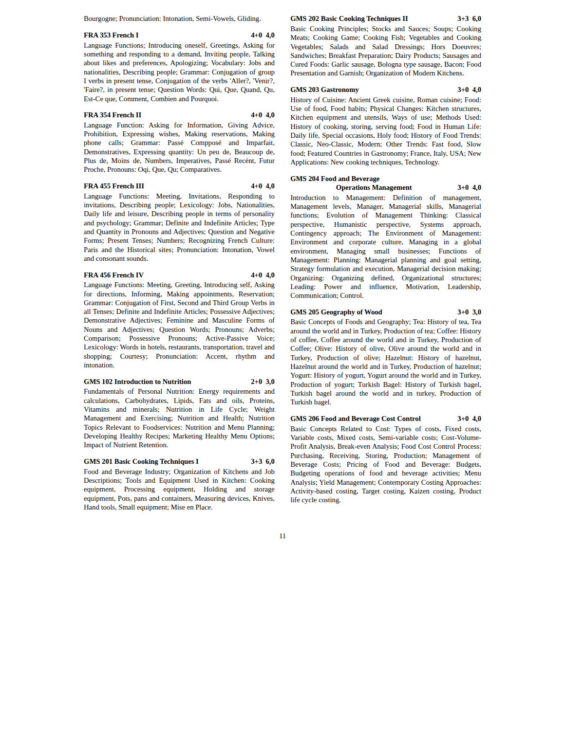Bourgogne; Pronunciation: Intonation, Semi-Vowels, Gliding.
FRA 353 French I 4+0 4,0
Language Functions; Introducing oneself, Greetings, Asking for something and responding to a demand, Inviting people, Talking about likes and preferences, Apologizing; Vocabulary: Jobs and nationalities, Describing people; Grammar: Conjugation of group I verbs in present tense, Conjugation of the verbs 'Aller?, 'Venir?, 'Faire?, in present tense; Question Words: Qui, Que, Quand, Qu, Est-Ce que, Comment, Combien and Pourquoi.
FRA 354 French II 4+0 4,0
Language Function: Asking for Information, Giving Advice, Prohibition, Expressing wishes, Making reservations, Making phone calls; Grammar: Passé Compposé and Imparfait, Demonstratives, Expressing quantity: Un peu de, Beaucoup de, Plus de, Moins de, Numbers, Imperatives, Passé Recént, Futur Proche, Pronouns: Oqi, Que, Qu; Comparatives.
FRA 455 French III 4+0 4,0
Language Functions: Meeting, Invitations, Responding to invitations, Describing people; Lexicology: Jobs, Nationalities, Daily life and leisure, Describing people in terms of personality and psychology; Grammar; Definite and Indefinite Articles; Type and Quantity in Pronouns and Adjectives; Question and Negative Forms; Present Tenses; Numbers; Recognizing French Culture: Paris and the Historical sites; Pronunciation: Intonation, Vowel and consonant sounds.
FRA 456 French IV 4+0 4,0
Language Functions: Meeting, Greeting, Introducing self, Asking for directions, Informing, Making appointments, Reservation; Grammar: Conjugation of First, Second and Third Group Verbs in all Tenses; Definite and Indefinite Articles; Possessive Adjectives; Demonstrative Adjectives; Feminine and Masculine Forms of Nouns and Adjectives; Question Words; Pronouns; Adverbs; Comparison; Possessive Pronouns; Active-Passive Voice; Lexicology: Words in hotels, restaurants, transportation, travel and shopping; Courtesy; Pronunciation: Accent, rhythm and intonation.
GMS 102 Introduction to Nutrition 2+0 3,0
Fundamentals of Personal Nutrition: Energy requirements and calculations, Carbohydrates, Lipids, Fats and oils, Proteins, Vitamins and minerals; Nutrition in Life Cycle; Weight Management and Exercising; Nutrition and Health; Nutrition Topics Relevant to Foodservices: Nutrition and Menu Planning; Developing Healthy Recipes; Marketing Healthy Menu Options; Impact of Nutrient Retention.
GMS 201 Basic Cooking Techniques I 3+3 6,0
Food and Beverage Industry; Organization of Kitchens and Job Descriptions; Tools and Equipment Used in Kitchen: Cooking equipment, Processing equipment, Holding and storage equipment, Pots, pans and containers, Measuring devices, Knives, Hand tools, Small equipment; Mise en Place.
GMS 202 Basic Cooking Techniques II 3+3 6,0
Basic Cooking Principles; Stocks and Sauces; Soups; Cooking Meats; Cooking Game; Cooking Fish; Vegetables and Cooking Vegetables; Salads and Salad Dressings; Hors Doeuvres; Sandwiches; Breakfast Preparation; Dairy Products; Sausages and Cured Foods: Garlic sausage, Bologna type sausage, Bacon; Food Presentation and Garnish; Organization of Modern Kitchens.
GMS 203 Gastronomy 3+0 4,0
History of Cuisine: Ancient Greek cuisine, Roman cuisine; Food: Use of food, Food habits; Physical Changes: Kitchen structures, Kitchen equipment and utensils, Ways of use; Methods Used: History of cooking, storing, serving food; Food in Human Life: Daily life, Special occasions, Holy food; History of Food Trends: Classic, Neo-Classic, Modern; Other Trends: Fast food, Slow food; Featured Countries in Gastronomy; France, Italy, USA; New Applications: New cooking techniques, Technology.
GMS 204 Food and Beverage Operations Management3+0 4,0
Introduction to Management: Definition of management, Management levels, Manager, Managerial skills, Managerial functions; Evolution of Management Thinking: Classical perspective, Humanistic perspective, Systems approach, Contingency approach; The Environment of Management: Environment and corporate culture, Managing in a global environment, Managing small businesses; Functions of Management: Planning: Managerial planning and goal setting, Strategy formulation and execution, Managerial decision making; Organizing: Organizing defined, Organizational structures; Leading: Power and influence, Motivation, Leadership, Communication; Control.
GMS 205 Geography of Wood 3+0 3,0
Basic Concepts of Foods and Geography; Tea: History of tea, Tea around the world and in Turkey, Production of tea; Coffee: History of coffee, Coffee around the world and in Turkey, Production of Coffee; Olive: History of olive, Olive around the world and in Turkey, Production of olive; Hazelnut: History of hazelnut, Hazelnut around the world and in Turkey, Production of hazelnut; Yogurt: History of yogurt, Yogurt around the world and in Turkey, Production of yogurt; Turkish Bagel: History of Turkish bagel, Turkish bagel around the world and in turkey, Production of Turkish bagel.
GMS 206 Food and Beverage Cost Control 3+0 4,0
Basic Concepts Related to Cost: Types of costs, Fixed costs, Variable costs, Mixed costs, Semi-variable costs; Cost-Volume-Profit Analysis, Break-even Analysis; Food Cost Control Process: Purchasing, Receiving, Storing, Production; Management of Beverage Costs; Pricing of Food and Beverage: Budgets, Budgeting operations of food and beverage activities; Menu Analysis; Yield Management; Contemporary Costing Approaches: Activity-based costing, Target costing, Kaizen costing, Product life cycle costing.
11